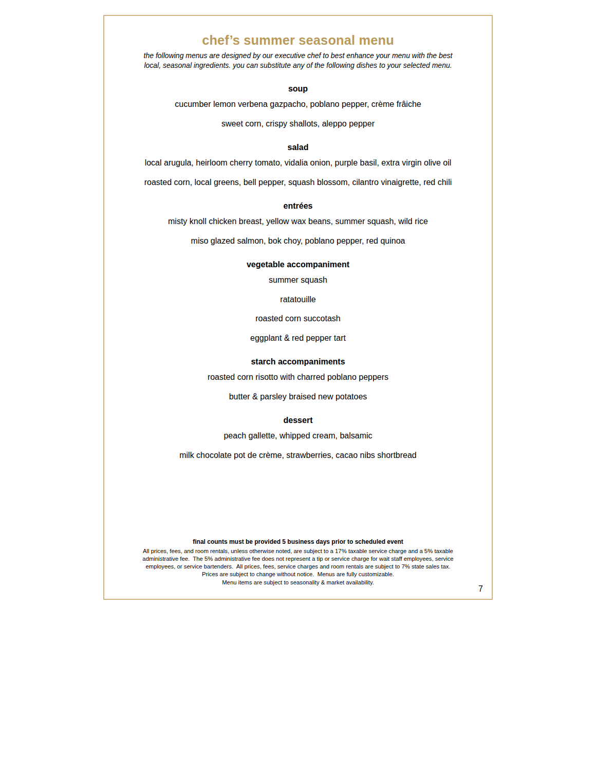chef’s summer seasonal menu
the following menus are designed by our executive chef to best enhance your menu with the best local, seasonal ingredients. you can substitute any of the following dishes to your selected menu.
soup
cucumber lemon verbena gazpacho, poblano pepper, crème frâiche
sweet corn, crispy shallots, aleppo pepper
salad
local arugula, heirloom cherry tomato, vidalia onion, purple basil, extra virgin olive oil
roasted corn, local greens, bell pepper, squash blossom, cilantro vinaigrette, red chili
entrées
misty knoll chicken breast, yellow wax beans, summer squash, wild rice
miso glazed salmon, bok choy, poblano pepper, red quinoa
vegetable accompaniment
summer squash
ratatouille
roasted corn succotash
eggplant & red pepper tart
starch accompaniments
roasted corn risotto with charred poblano peppers
butter & parsley braised new potatoes
dessert
peach gallette, whipped cream, balsamic
milk chocolate pot de crème, strawberries, cacao nibs shortbread
final counts must be provided 5 business days prior to scheduled event All prices, fees, and room rentals, unless otherwise noted, are subject to a 17% taxable service charge and a 5% taxable administrative fee. The 5% administrative fee does not represent a tip or service charge for wait staff employees, service employees, or service bartenders. All prices, fees, service charges and room rentals are subject to 7% state sales tax.
Prices are subject to change without notice. Menus are fully customizable.
Menu items are subject to seasonality & market availability.
7